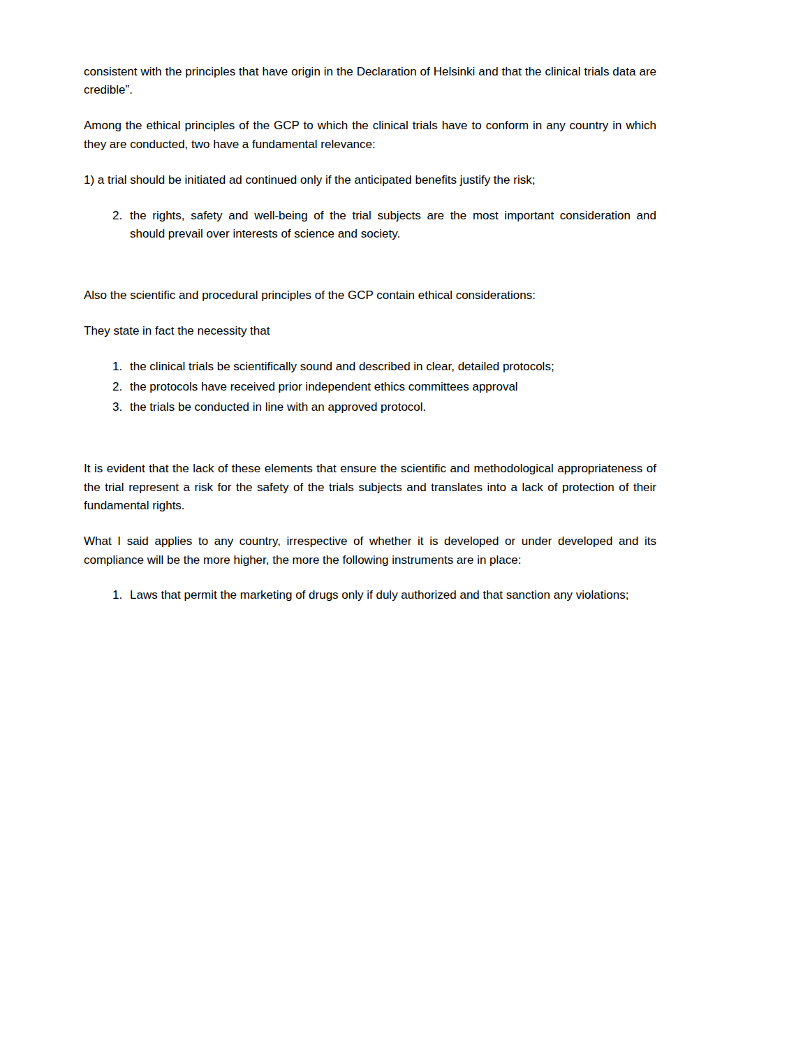consistent with the principles that have origin in the Declaration of Helsinki and that the clinical trials data are credible”.
Among the ethical principles of the GCP to which the clinical trials have to conform in any country in which they are conducted, two have a fundamental relevance:
1) a trial should be initiated ad continued only if the anticipated benefits justify the risk;
the rights, safety and well-being of the trial subjects are the most important consideration and should prevail over interests of science and society.
Also the scientific and procedural principles of the GCP contain ethical considerations:
They state in fact the necessity that
the clinical trials be scientifically sound and described in clear, detailed protocols;
the protocols have received prior independent ethics committees approval
the trials be conducted in line with an approved protocol.
It is evident that the lack of these elements that ensure the scientific and methodological appropriateness of the trial represent a risk for the safety of the trials subjects and translates into a lack of protection of their fundamental rights.
What I said applies to any country, irrespective of whether it is developed or under developed and its compliance will be the more higher, the more the following instruments are in place:
Laws that permit the marketing of drugs only if duly authorized and that sanction any violations;